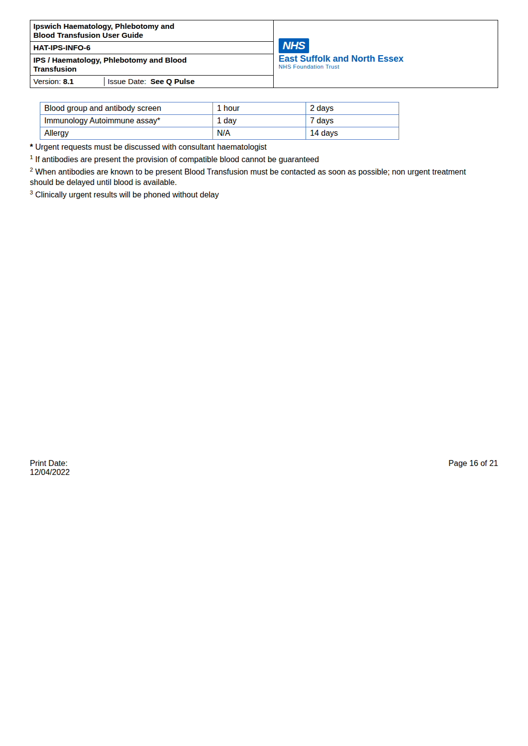| Ipswich Haematology, Phlebotomy and Blood Transfusion User Guide | NHS East Suffolk and North Essex NHS Foundation Trust |
| HAT-IPS-INFO-6 |
| IPS / Haematology, Phlebotomy and Blood Transfusion |
| / Version: 8.1 / Issue Date: See Q Pulse / |
| Blood group and antibody screen | 1 hour | 2 days |
| Immunology Autoimmune assay* | 1 day | 7 days |
| Allergy | N/A | 14 days |
* Urgent requests must be discussed with consultant haematologist
1 If antibodies are present the provision of compatible blood cannot be guaranteed
2 When antibodies are known to be present Blood Transfusion must be contacted as soon as possible; non urgent treatment should be delayed until blood is available.
3 Clinically urgent results will be phoned without delay
Print Date:
12/04/2022
Page 16 of 21